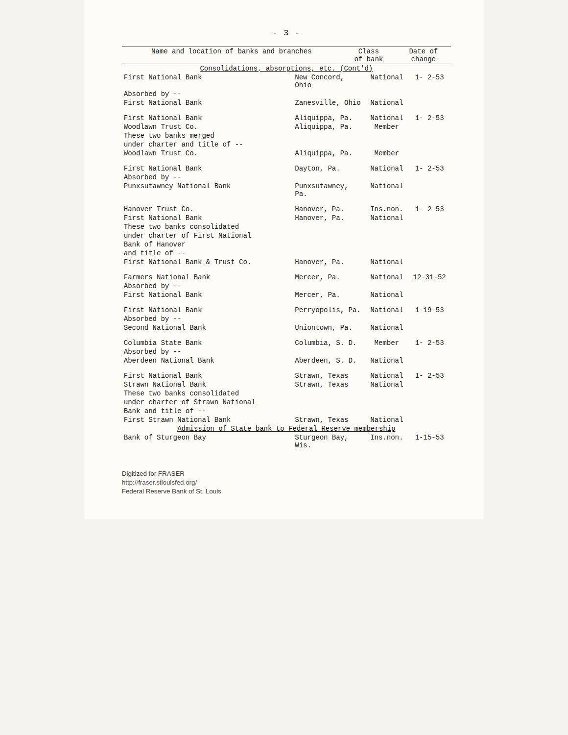- 3 -
| Name and location of banks and branches | Class of bank | Date of change |
| --- | --- | --- |
| Consolidations, absorptions, etc. (Cont'd) |
| First National Bank | New Concord, Ohio | National | 1- 2-53 |
| Absorbed by -- | | | |
| First National Bank | Zanesville, Ohio | National | |
| First National Bank | Aliquippa, Pa. | National | 1- 2-53 |
| Woodlawn Trust Co. | Aliquippa, Pa. | Member | |
| These two banks merged | | | |
| under charter and title of -- | | | |
| Woodlawn Trust Co. | Aliquippa, Pa. | Member | |
| First National Bank | Dayton, Pa. | National | 1- 2-53 |
| Absorbed by -- | | | |
| Punxsutawney National Bank | Punxsutawney, Pa. | National | |
| Hanover Trust Co. | Hanover, Pa. | Ins.non. | 1- 2-53 |
| First National Bank | Hanover, Pa. | National | |
| These two banks consolidated | | | |
| under charter of First National | | | |
| Bank of Hanover | | | |
| and title of -- | | | |
| First National Bank & Trust Co. | Hanover, Pa. | National | |
| Farmers National Bank | Mercer, Pa. | National | 12-31-52 |
| Absorbed by -- | | | |
| First National Bank | Mercer, Pa. | National | |
| First National Bank | Perryopolis, Pa. | National | 1-19-53 |
| Absorbed by -- | | | |
| Second National Bank | Uniontown, Pa. | National | |
| Columbia State Bank | Columbia, S. D. | Member | 1- 2-53 |
| Absorbed by -- | | | |
| Aberdeen National Bank | Aberdeen, S. D. | National | |
| First National Bank | Strawn, Texas | National | 1- 2-53 |
| Strawn National Bank | Strawn, Texas | National | |
| These two banks consolidated | | | |
| under charter of Strawn National | | | |
| Bank and title of -- | | | |
| First Strawn National Bank | Strawn, Texas | National | |
| Admission of State bank to Federal Reserve membership |
| Bank of Sturgeon Bay | Sturgeon Bay, Wis. | Ins.non. | 1-15-53 |
Digitized for FRASER
http://fraser.stlouisfed.org/
Federal Reserve Bank of St. Louis